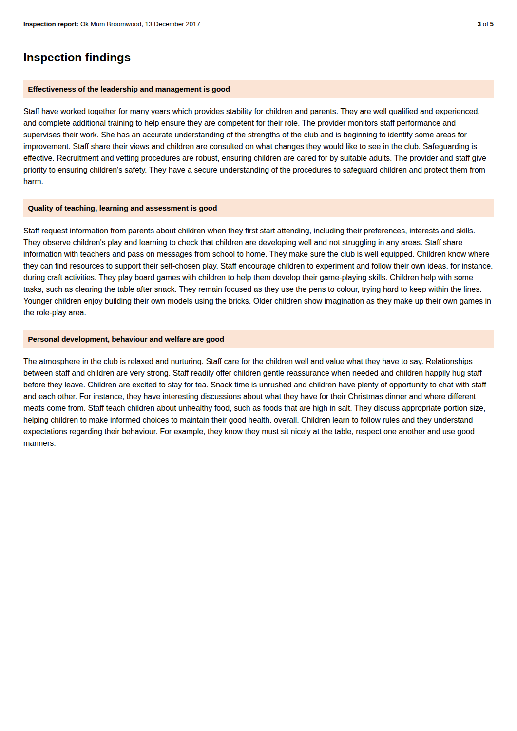Inspection report: Ok Mum Broomwood, 13 December 2017
3 of 5
Inspection findings
Effectiveness of the leadership and management is good
Staff have worked together for many years which provides stability for children and parents. They are well qualified and experienced, and complete additional training to help ensure they are competent for their role. The provider monitors staff performance and supervises their work. She has an accurate understanding of the strengths of the club and is beginning to identify some areas for improvement. Staff share their views and children are consulted on what changes they would like to see in the club. Safeguarding is effective. Recruitment and vetting procedures are robust, ensuring children are cared for by suitable adults. The provider and staff give priority to ensuring children's safety. They have a secure understanding of the procedures to safeguard children and protect them from harm.
Quality of teaching, learning and assessment is good
Staff request information from parents about children when they first start attending, including their preferences, interests and skills. They observe children's play and learning to check that children are developing well and not struggling in any areas. Staff share information with teachers and pass on messages from school to home. They make sure the club is well equipped. Children know where they can find resources to support their self-chosen play. Staff encourage children to experiment and follow their own ideas, for instance, during craft activities. They play board games with children to help them develop their game-playing skills. Children help with some tasks, such as clearing the table after snack. They remain focused as they use the pens to colour, trying hard to keep within the lines. Younger children enjoy building their own models using the bricks. Older children show imagination as they make up their own games in the role-play area.
Personal development, behaviour and welfare are good
The atmosphere in the club is relaxed and nurturing. Staff care for the children well and value what they have to say. Relationships between staff and children are very strong. Staff readily offer children gentle reassurance when needed and children happily hug staff before they leave. Children are excited to stay for tea. Snack time is unrushed and children have plenty of opportunity to chat with staff and each other. For instance, they have interesting discussions about what they have for their Christmas dinner and where different meats come from. Staff teach children about unhealthy food, such as foods that are high in salt. They discuss appropriate portion size, helping children to make informed choices to maintain their good health, overall. Children learn to follow rules and they understand expectations regarding their behaviour. For example, they know they must sit nicely at the table, respect one another and use good manners.